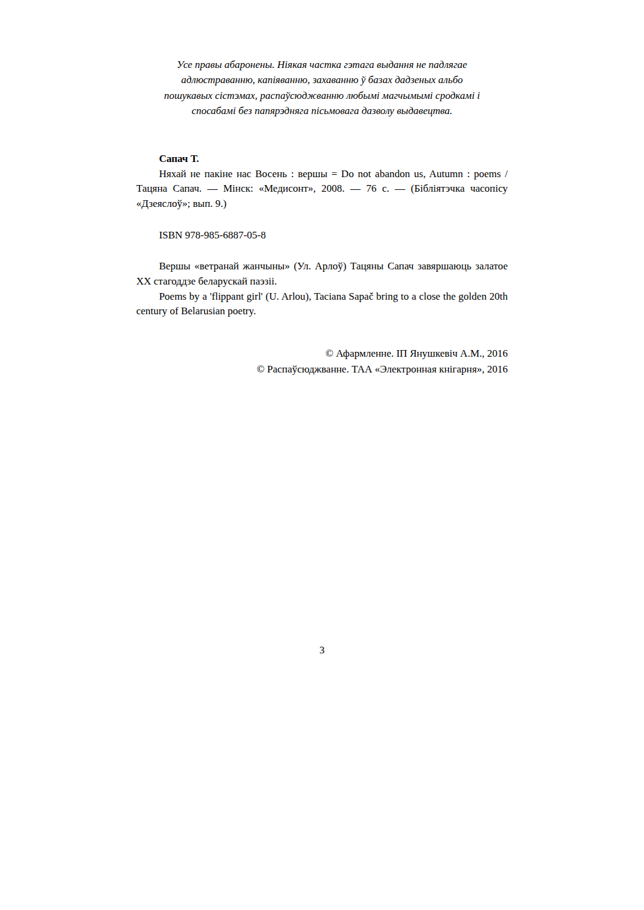Усе правы абаронены. Ніякая частка гэтага выдання не падлягае адлюстраванню, капіяванню, захаванню ў базах дадзеных альбо пошукавых сістэмах, распаўсюджванню любымі магчымымі сродкамі і спосабамі без папярэдняга пісьмовага дазволу выдавецтва.
Сапач Т.
Няхай не пакіне нас Восень : вершы = Do not abandon us, Autumn : poems / Тацяна Сапач. — Мінск: «Медисонт», 2008. — 76 с. — (Бібліятэчка часопісу «Дзеяслоў»; вып. 9.)
ISBN 978-985-6887-05-8
Вершы «ветранай жанчыны» (Ул. Арлоў) Тацяны Сапач завяршаюць залатое XX стагоддзе беларускай паэзіі.
Poems by a 'flippant girl' (U. Arlou), Taciana Sapač bring to a close the golden 20th century of Belarusian poetry.
© Афармленне. ІП Янушкевіч А.М., 2016
© Распаўсюджванне. ТАА «Электронная кнігарня», 2016
3